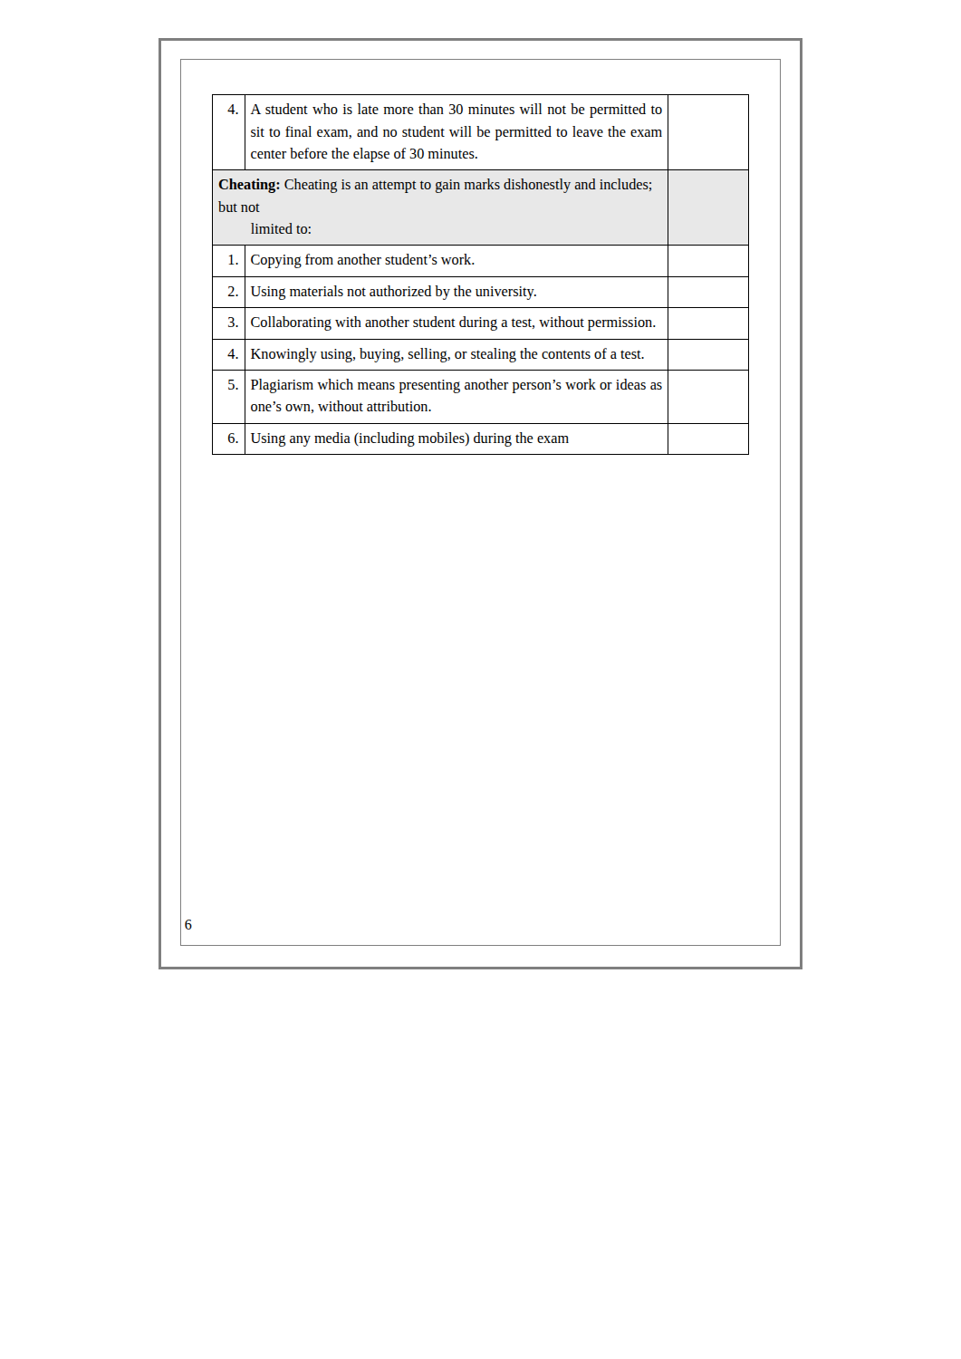| 4. | A student who is late more than 30 minutes will not be permitted to sit to final exam, and no student will be permitted to leave the exam center before the elapse of 30 minutes. | |
| Cheating: Cheating is an attempt to gain marks dishonestly and includes; but not limited to: | |
| 1. | Copying from another student’s work. | |
| 2. | Using materials not authorized by the university. | |
| 3. | Collaborating with another student during a test, without permission. | |
| 4. | Knowingly using, buying, selling, or stealing the contents of a test. | |
| 5. | Plagiarism which means presenting another person’s work or ideas as one’s own, without attribution. | |
| 6. | Using any media (including mobiles) during the exam | |
6